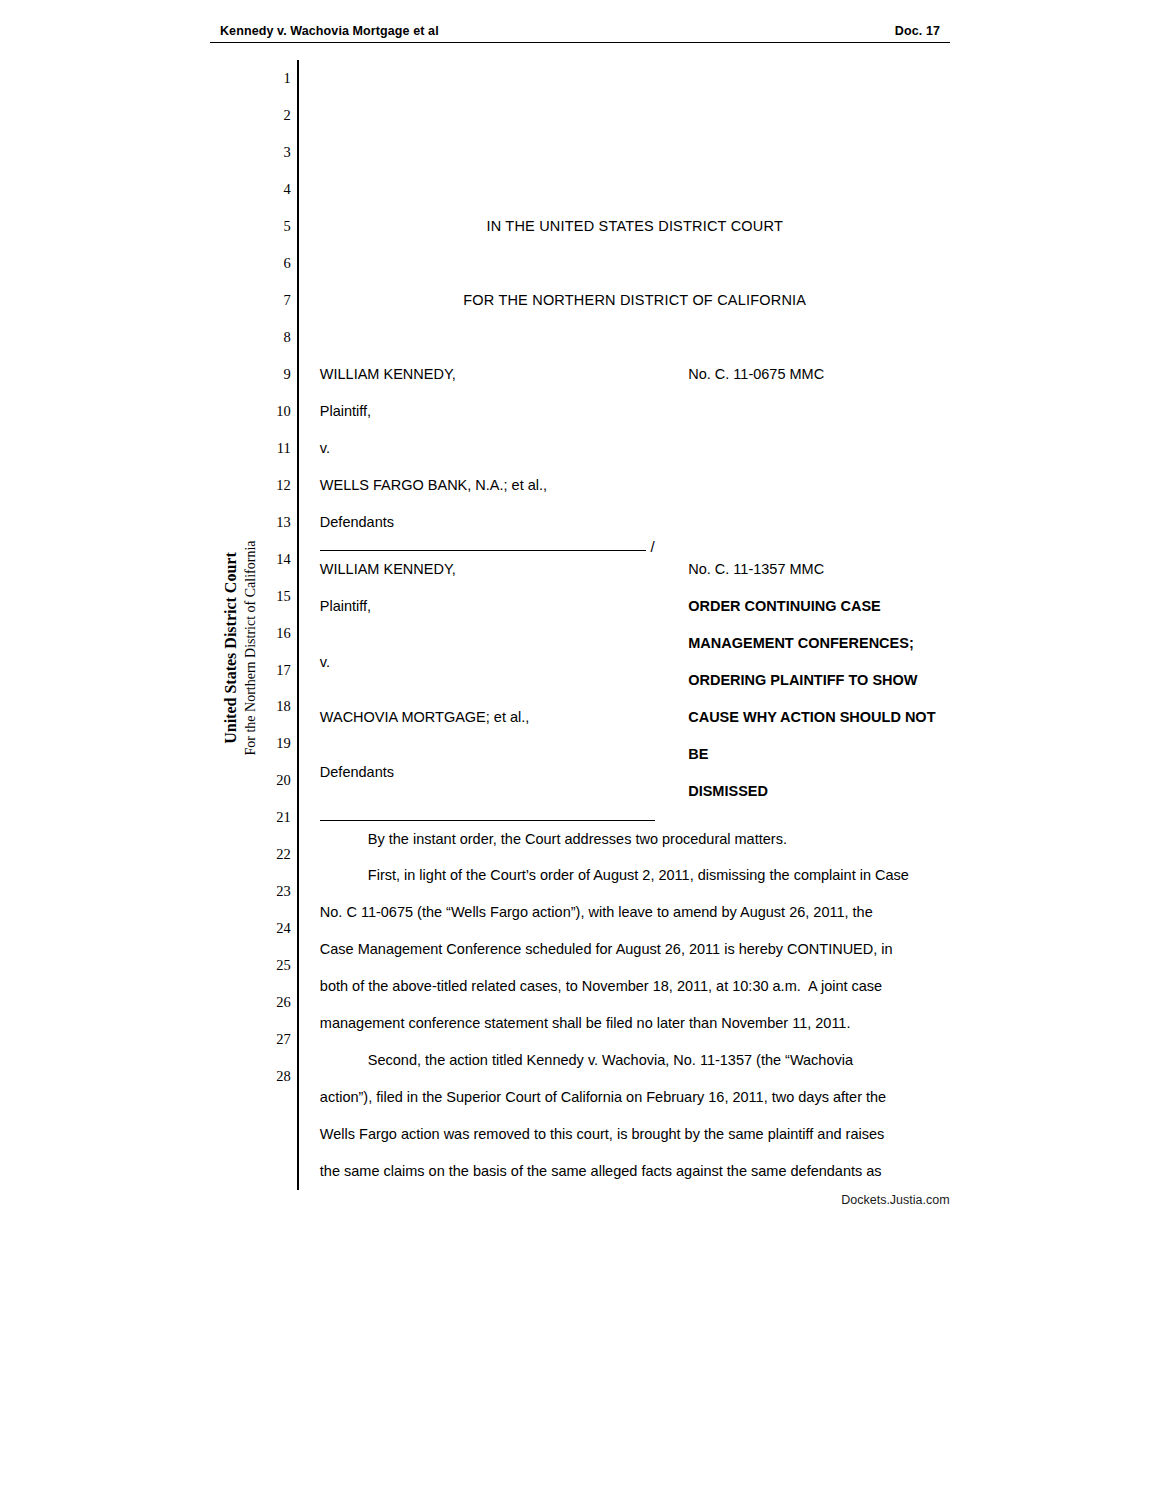Kennedy v. Wachovia Mortgage et al Doc. 17
United States District Court
For the Northern District of California
1
2
3
4
5
6
7
8
9
10
11
12
13
14
15
16
17
18
19
20
21
22
23
24
25
26
27
28
IN THE UNITED STATES DISTRICT COURT
FOR THE NORTHERN DISTRICT OF CALIFORNIA
| WILLIAM KENNEDY, | No. C. 11-0675 MMC |
| Plaintiff, | |
| v. | |
| WELLS FARGO BANK, N.A.; et al., | |
| Defendants | |
| / | |
| WILLIAM KENNEDY, | No. C. 11-1357 MMC |
| Plaintiff, | ORDER CONTINUING CASE MANAGEMENT CONFERENCES; ORDERING PLAINTIFF TO SHOW CAUSE WHY ACTION SHOULD NOT BE DISMISSED |
| v. |
| WACHOVIA MORTGAGE; et al., |
| Defendants |
By the instant order, the Court addresses two procedural matters.
First, in light of the Court’s order of August 2, 2011, dismissing the complaint in Case
No. C 11-0675 (the “Wells Fargo action”), with leave to amend by August 26, 2011, the
Case Management Conference scheduled for August 26, 2011 is hereby CONTINUED, in
both of the above-titled related cases, to November 18, 2011, at 10:30 a.m. A joint case
management conference statement shall be filed no later than November 11, 2011.
Second, the action titled Kennedy v. Wachovia, No. 11-1357 (the “Wachovia
action”), filed in the Superior Court of California on February 16, 2011, two days after the
Wells Fargo action was removed to this court, is brought by the same plaintiff and raises
the same claims on the basis of the same alleged facts against the same defendants as
Dockets.Justia.com